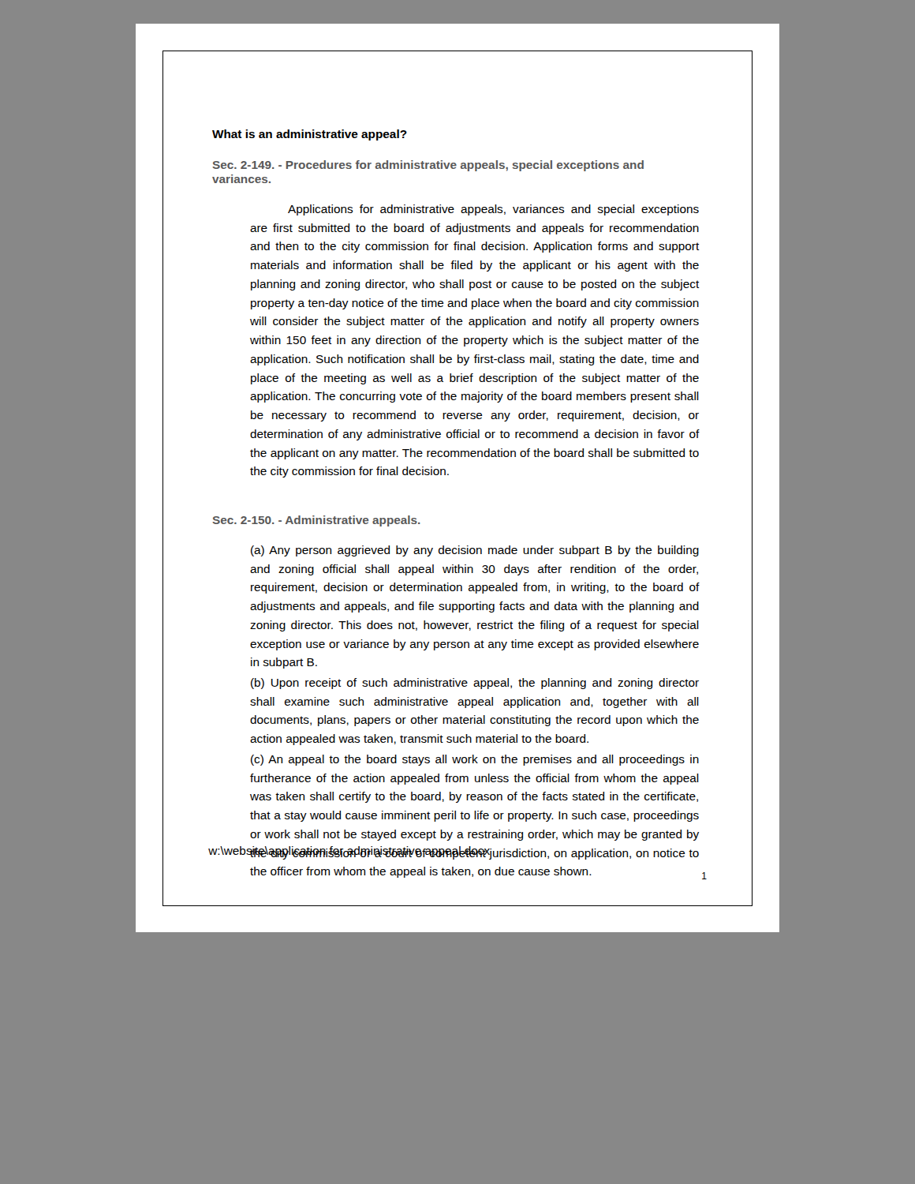What is an administrative appeal?
Sec. 2-149. - Procedures for administrative appeals, special exceptions and variances.
Applications for administrative appeals, variances and special exceptions are first submitted to the board of adjustments and appeals for recommendation and then to the city commission for final decision. Application forms and support materials and information shall be filed by the applicant or his agent with the planning and zoning director, who shall post or cause to be posted on the subject property a ten-day notice of the time and place when the board and city commission will consider the subject matter of the application and notify all property owners within 150 feet in any direction of the property which is the subject matter of the application. Such notification shall be by first-class mail, stating the date, time and place of the meeting as well as a brief description of the subject matter of the application. The concurring vote of the majority of the board members present shall be necessary to recommend to reverse any order, requirement, decision, or determination of any administrative official or to recommend a decision in favor of the applicant on any matter. The recommendation of the board shall be submitted to the city commission for final decision.
Sec. 2-150. - Administrative appeals.
(a) Any person aggrieved by any decision made under subpart B by the building and zoning official shall appeal within 30 days after rendition of the order, requirement, decision or determination appealed from, in writing, to the board of adjustments and appeals, and file supporting facts and data with the planning and zoning director. This does not, however, restrict the filing of a request for special exception use or variance by any person at any time except as provided elsewhere in subpart B.
(b) Upon receipt of such administrative appeal, the planning and zoning director shall examine such administrative appeal application and, together with all documents, plans, papers or other material constituting the record upon which the action appealed was taken, transmit such material to the board.
(c) An appeal to the board stays all work on the premises and all proceedings in furtherance of the action appealed from unless the official from whom the appeal was taken shall certify to the board, by reason of the facts stated in the certificate, that a stay would cause imminent peril to life or property. In such case, proceedings or work shall not be stayed except by a restraining order, which may be granted by the city commission or a court of competent jurisdiction, on application, on notice to the officer from whom the appeal is taken, on due cause shown.
w:\website\application for administrative appeal.docx
1